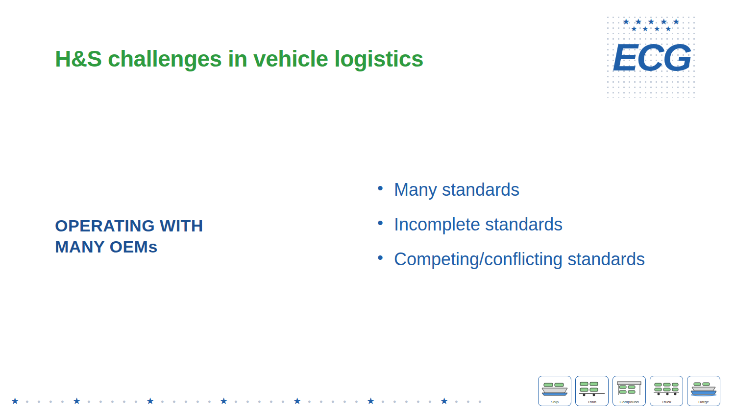H&S challenges in vehicle logistics
★ ★ ★ ★ ★ ★ ★ ★ ★
ECG
OPERATING WITH
MANY OEMs
Many standards
Incomplete standards
Competing/conflicting standards
★ ● ● ● ● ★ ● ● ● ● ● ★ ● ● ● ● ● ★ ● ● ● ● ● ★ ● ● ● ● ● ★ ● ● ● ● ● ★ ● ● ●
Ship
Train
Compound
Truck
Barge